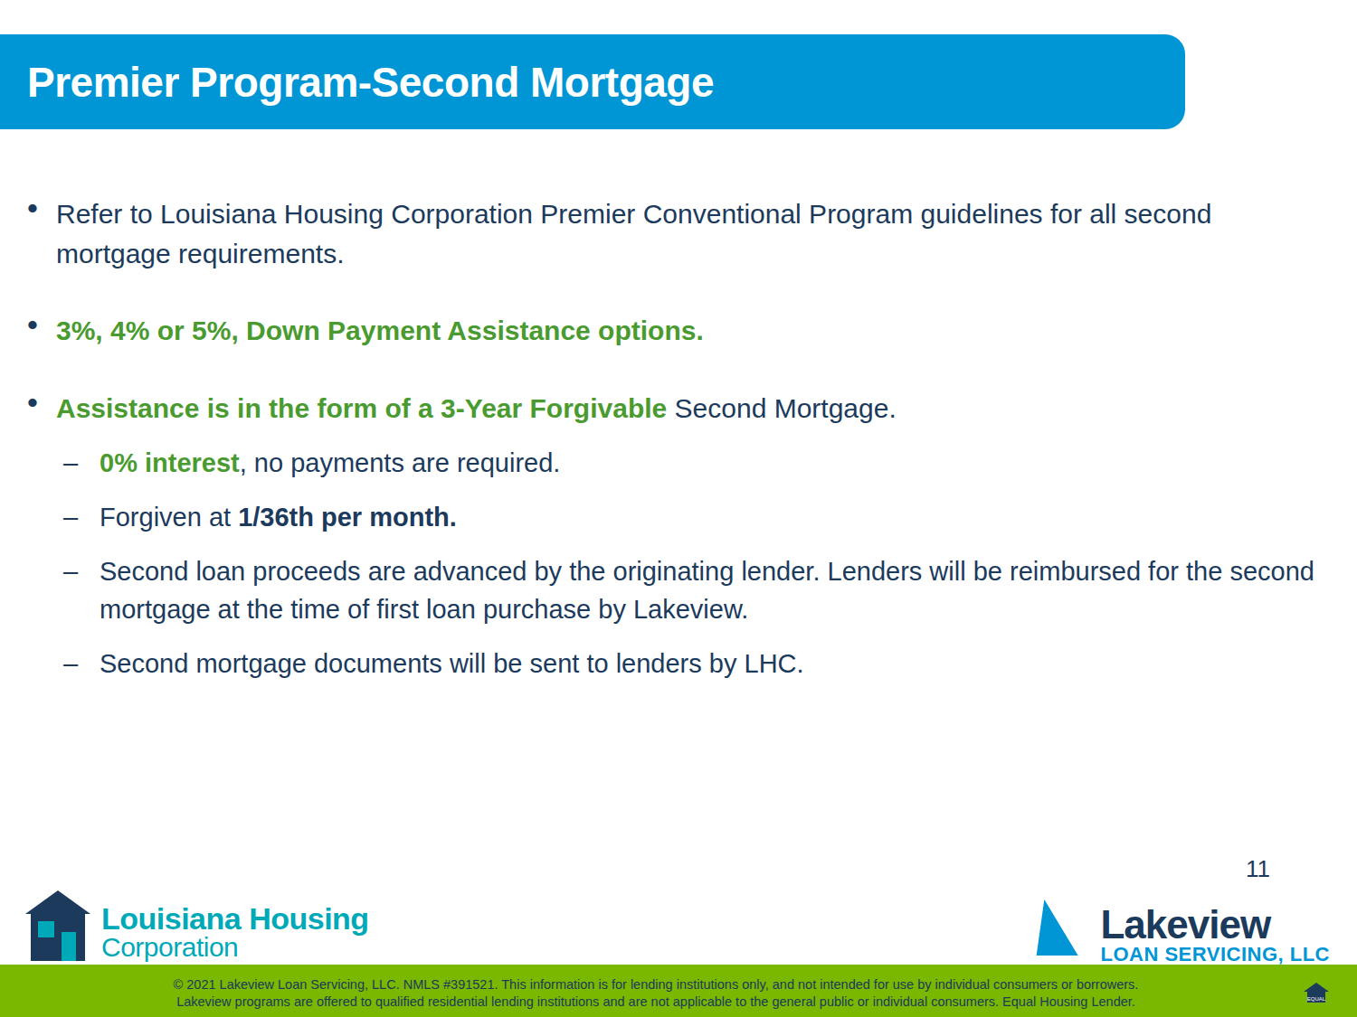Premier Program-Second Mortgage
Refer to Louisiana Housing Corporation Premier Conventional Program guidelines for all second mortgage requirements.
3%, 4% or 5%, Down Payment Assistance options.
Assistance is in the form of a 3-Year Forgivable Second Mortgage.
0% interest, no payments are required.
Forgiven at 1/36th per month.
Second loan proceeds are advanced by the originating lender. Lenders will be reimbursed for the second mortgage at the time of first loan purchase by Lakeview.
Second mortgage documents will be sent to lenders by LHC.
Louisiana Housing
Corporation
11
Lakeview
LOAN SERVICING, LLC
© 2021 Lakeview Loan Servicing, LLC. NMLS #391521. This information is for lending institutions only, and not intended for use by individual consumers or borrowers.
Lakeview programs are offered to qualified residential lending institutions and are not applicable to the general public or individual consumers. Equal Housing Lender.
EQUAL